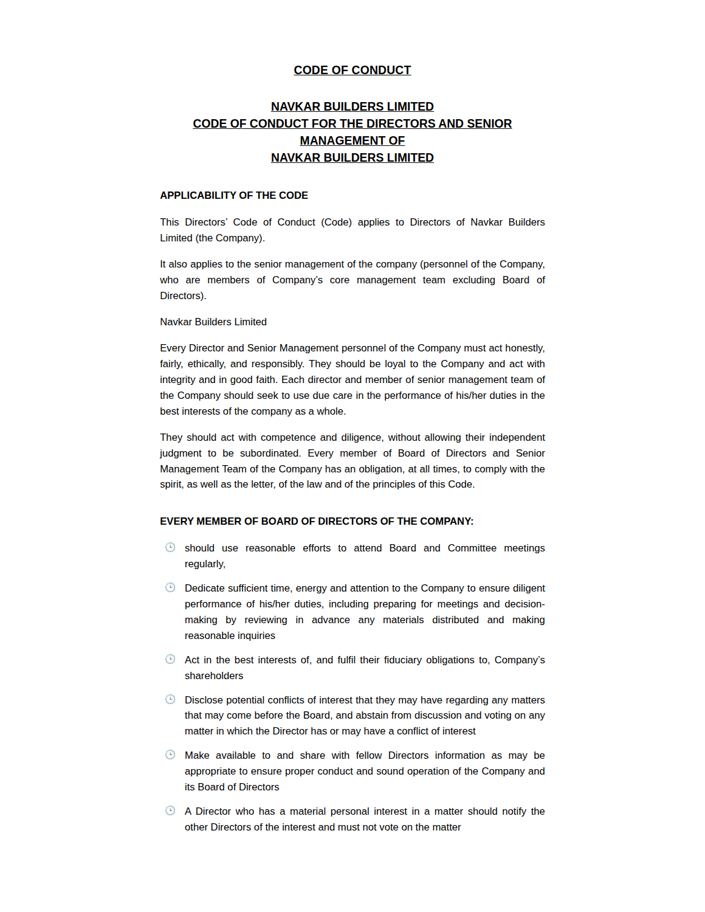CODE OF CONDUCT
NAVKAR BUILDERS LIMITED CODE OF CONDUCT FOR THE DIRECTORS AND SENIOR MANAGEMENT OF NAVKAR BUILDERS LIMITED
APPLICABILITY OF THE CODE
This Directors’ Code of Conduct (Code) applies to Directors of Navkar Builders Limited (the Company).
It also applies to the senior management of the company (personnel of the Company, who are members of Company’s core management team excluding Board of Directors).
Navkar Builders Limited
Every Director and Senior Management personnel of the Company must act honestly, fairly, ethically, and responsibly. They should be loyal to the Company and act with integrity and in good faith. Each director and member of senior management team of the Company should seek to use due care in the performance of his/her duties in the best interests of the company as a whole.
They should act with competence and diligence, without allowing their independent judgment to be subordinated. Every member of Board of Directors and Senior Management Team of the Company has an obligation, at all times, to comply with the spirit, as well as the letter, of the law and of the principles of this Code.
EVERY MEMBER OF BOARD OF DIRECTORS OF THE COMPANY:
should use reasonable efforts to attend Board and Committee meetings regularly,
Dedicate sufficient time, energy and attention to the Company to ensure diligent performance of his/her duties, including preparing for meetings and decision-making by reviewing in advance any materials distributed and making reasonable inquiries
Act in the best interests of, and fulfil their fiduciary obligations to, Company’s shareholders
Disclose potential conflicts of interest that they may have regarding any matters that may come before the Board, and abstain from discussion and voting on any matter in which the Director has or may have a conflict of interest
Make available to and share with fellow Directors information as may be appropriate to ensure proper conduct and sound operation of the Company and its Board of Directors
A Director who has a material personal interest in a matter should notify the other Directors of the interest and must not vote on the matter